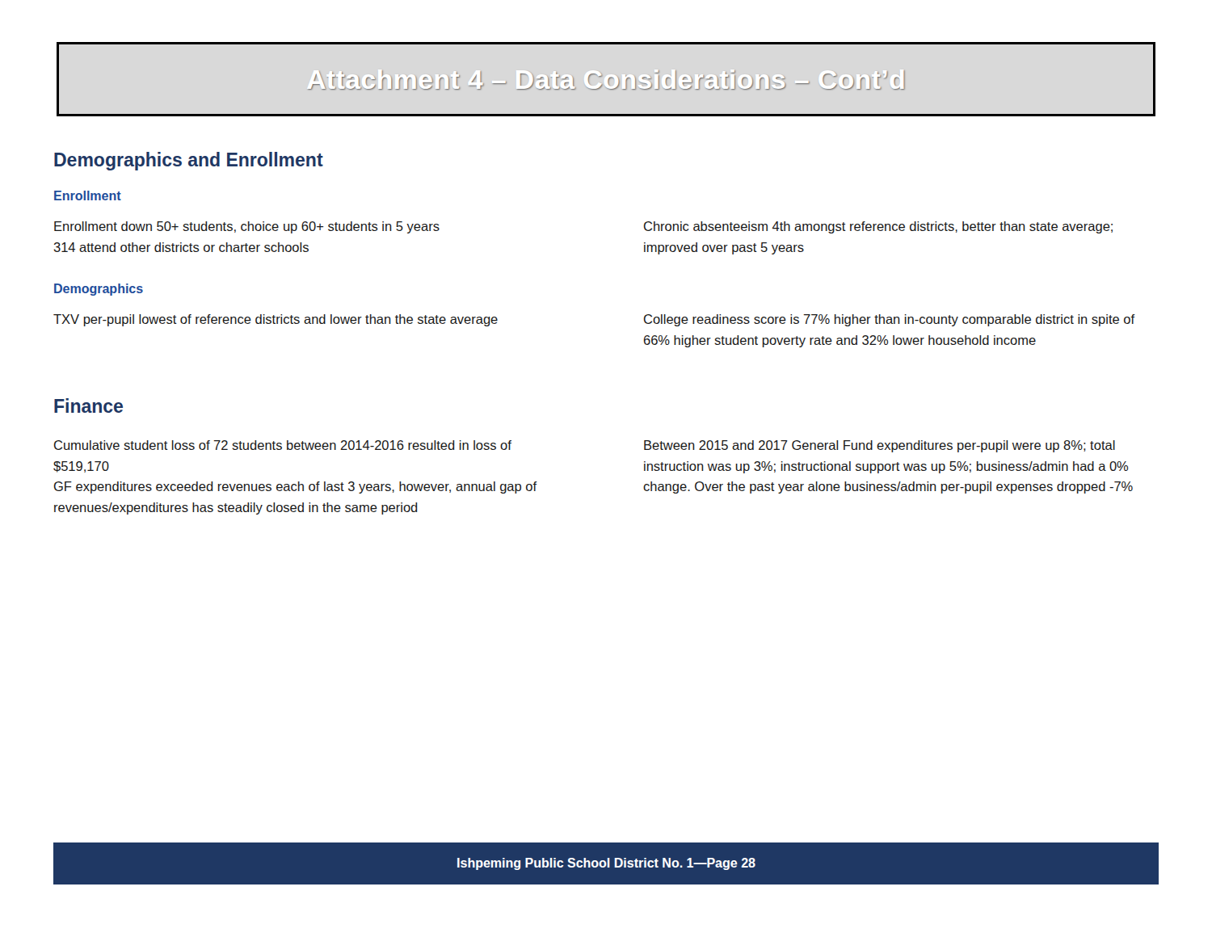Attachment 4 – Data Considerations – Cont’d
Demographics and Enrollment
Enrollment
Enrollment down 50+ students, choice up 60+ students in 5 years
314 attend other districts or charter schools
Chronic absenteeism 4th amongst reference districts, better than state average; improved over past 5 years
Demographics
TXV per-pupil lowest of reference districts and lower than the state average
College readiness score is 77% higher than in-county comparable district in spite of 66% higher student poverty rate and 32% lower household income
Finance
Cumulative student loss of 72 students between 2014-2016 resulted in loss of $519,170
GF expenditures exceeded revenues each of last 3 years, however, annual gap of revenues/expenditures has steadily closed in the same period
Between 2015 and 2017 General Fund expenditures per-pupil were up 8%; total instruction was up 3%; instructional support was up 5%; business/admin had a 0% change. Over the past year alone business/admin per-pupil expenses dropped -7%
Ishpeming Public School District No. 1—Page 28